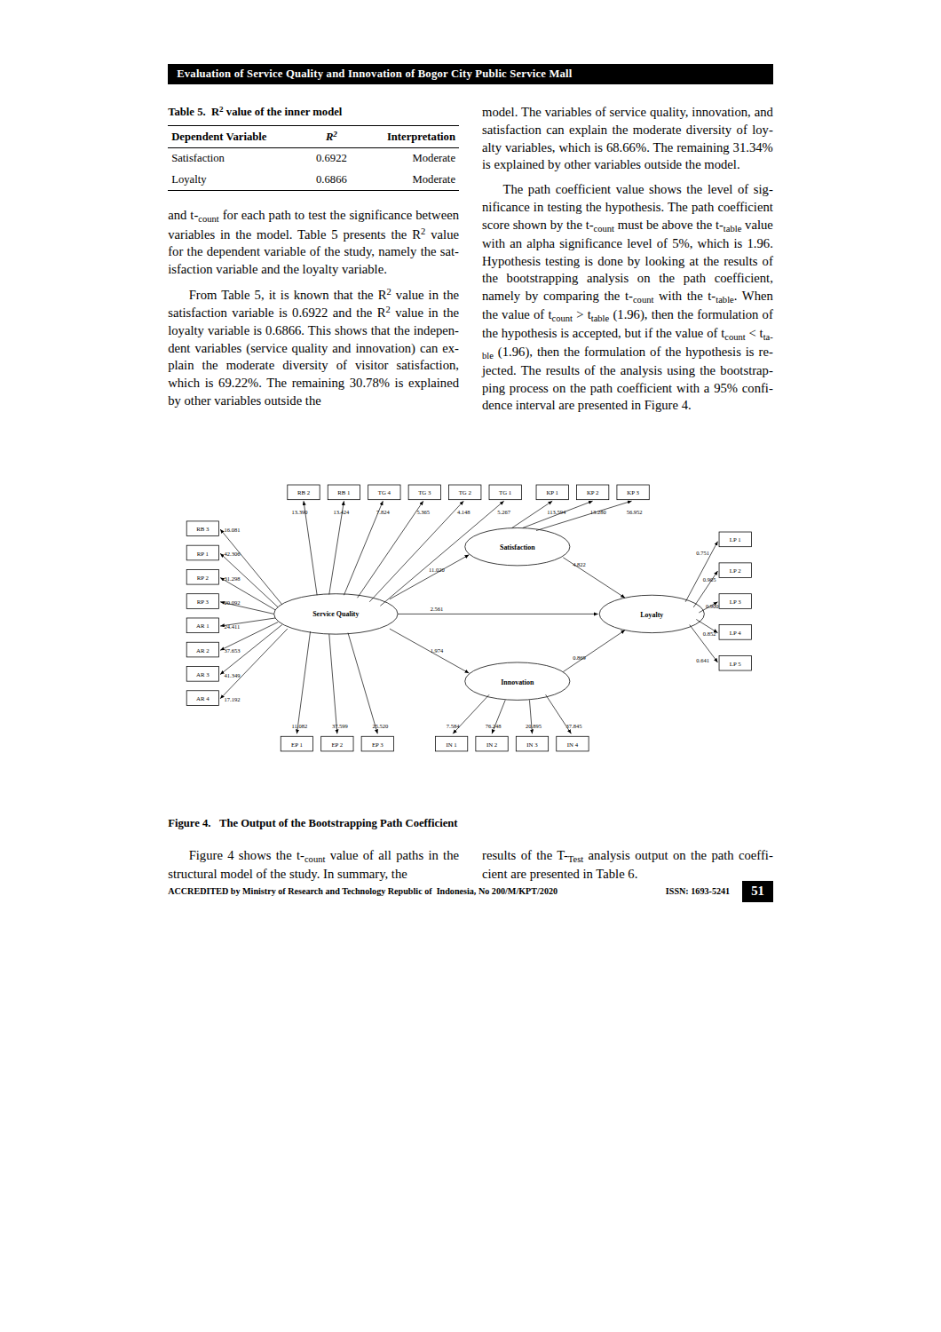Evaluation of Service Quality and Innovation of Bogor City Public Service Mall
Table 5. R2 value of the inner model
| Dependent Variable | R 2 | Interpretation |
| --- | --- | --- |
| Satisfaction | 0.6922 | Moderate |
| Loyalty | 0.6866 | Moderate |
and t-count for each path to test the significance between variables in the model. Table 5 presents the R2 value for the dependent variable of the study, namely the satisfaction variable and the loyalty variable.
From Table 5, it is known that the R2 value in the satisfaction variable is 0.6922 and the R2 value in the loyalty variable is 0.6866. This shows that the independent variables (service quality and innovation) can explain the moderate diversity of visitor satisfaction, which is 69.22%. The remaining 30.78% is explained by other variables outside the
model. The variables of service quality, innovation, and satisfaction can explain the moderate diversity of loyalty variables, which is 68.66%. The remaining 31.34% is explained by other variables outside the model.
The path coefficient value shows the level of significance in testing the hypothesis. The path coefficient score shown by the t-count must be above the t-table value with an alpha significance level of 5%, which is 1.96. Hypothesis testing is done by looking at the results of the bootstrapping analysis on the path coefficient, namely by comparing the t-count with the t-table. When the value of tcount > ttable (1.96), then the formulation of the hypothesis is accepted, but if the value of tcount < ttable (1.96), then the formulation of the hypothesis is rejected. The results of the analysis using the bootstrapping process on the path coefficient with a 95% confidence interval are presented in Figure 4.
RB 2 RB 1 TG 4 TG 3 TG 2 TG 1 KP 1 KP 2 KP 3 RB 3 RP 1 RP 2 RP 3 AR 1 AR 2 AR 3 AR 4 EP 1 EP 2 EP 3 IN 1 IN 2 IN 3 IN 4 LP 1 LP 2 LP 3 LP 4 LP 5 Service Quality Satisfaction Innovation Loyalty 13.390 13.424 7.824 5.365 4.148 5.267 113.594 13.280 56.952 16.081 42.306 31.298 20.092 24.411 37.653 41.349 17.192 11.082 37.599 25.520 7.584 76.248 20.895 37.845 0.751 0.905 0.900 0.852 0.641 11.020 2.561 1.974 4.822 0.869
Figure 4. The Output of the Bootstrapping Path Coefficient
Figure 4 shows the t-count value of all paths in the structural model of the study. In summary, the
results of the T-Test analysis output on the path coefficient are presented in Table 6.
ACCREDITED by Ministry of Research and Technology Republic of Indonesia, No 200/M/KPT/2020
ISSN: 1693-5241
51